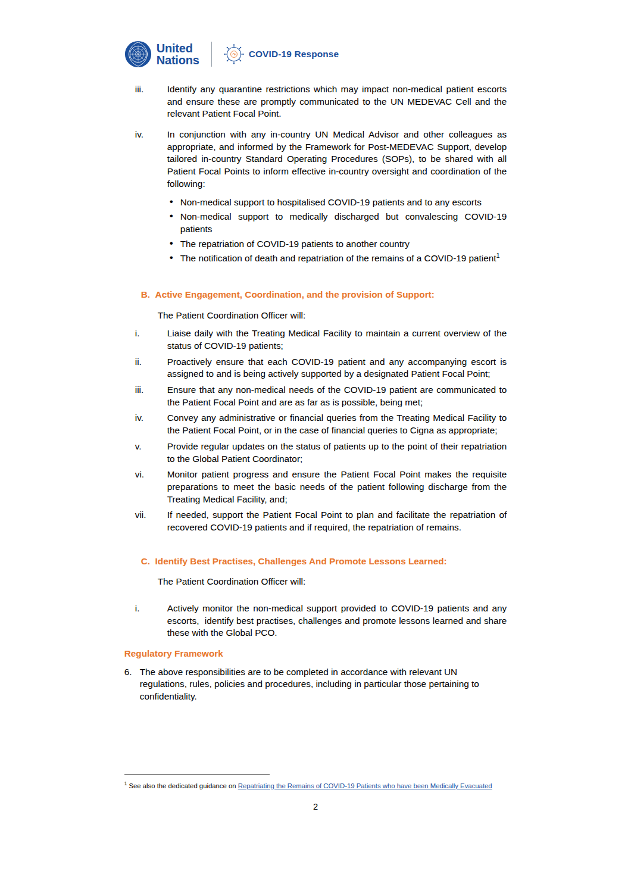United
Nations
COVID-19 Response
iii. Identify any quarantine restrictions which may impact non-medical patient escorts and ensure these are promptly communicated to the UN MEDEVAC Cell and the relevant Patient Focal Point.
iv. In conjunction with any in-country UN Medical Advisor and other colleagues as appropriate, and informed by the Framework for Post-MEDEVAC Support, develop tailored in-country Standard Operating Procedures (SOPs), to be shared with all Patient Focal Points to inform effective in-country oversight and coordination of the following:
Non-medical support to hospitalised COVID-19 patients and to any escorts
Non-medical support to medically discharged but convalescing COVID-19 patients
The repatriation of COVID-19 patients to another country
The notification of death and repatriation of the remains of a COVID-19 patient1
B. Active Engagement, Coordination, and the provision of Support:
The Patient Coordination Officer will:
i. Liaise daily with the Treating Medical Facility to maintain a current overview of the status of COVID-19 patients;
ii. Proactively ensure that each COVID-19 patient and any accompanying escort is assigned to and is being actively supported by a designated Patient Focal Point;
iii. Ensure that any non-medical needs of the COVID-19 patient are communicated to the Patient Focal Point and are as far as is possible, being met;
iv. Convey any administrative or financial queries from the Treating Medical Facility to the Patient Focal Point, or in the case of financial queries to Cigna as appropriate;
v. Provide regular updates on the status of patients up to the point of their repatriation to the Global Patient Coordinator;
vi. Monitor patient progress and ensure the Patient Focal Point makes the requisite preparations to meet the basic needs of the patient following discharge from the Treating Medical Facility, and;
vii. If needed, support the Patient Focal Point to plan and facilitate the repatriation of recovered COVID-19 patients and if required, the repatriation of remains.
C. Identify Best Practises, Challenges And Promote Lessons Learned:
The Patient Coordination Officer will:
i. Actively monitor the non-medical support provided to COVID-19 patients and any escorts, identify best practises, challenges and promote lessons learned and share these with the Global PCO.
Regulatory Framework
6. The above responsibilities are to be completed in accordance with relevant UN regulations, rules, policies and procedures, including in particular those pertaining to confidentiality.
1 See also the dedicated guidance on Repatriating the Remains of COVID-19 Patients who have been Medically Evacuated
2